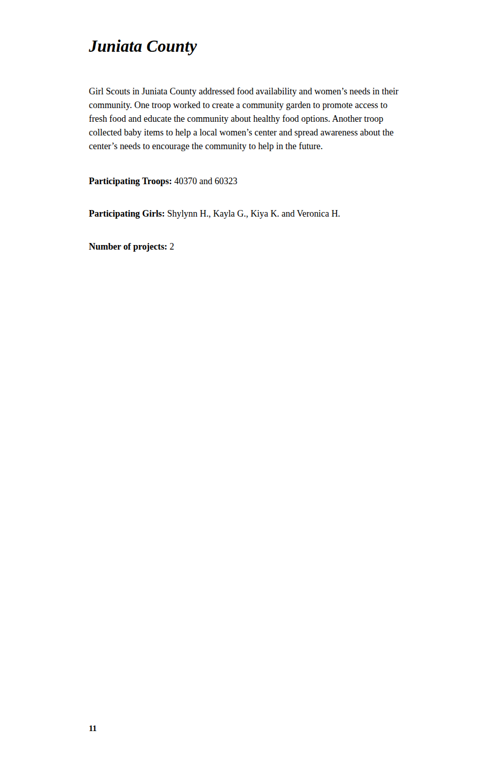Juniata County
Girl Scouts in Juniata County addressed food availability and women’s needs in their community. One troop worked to create a community garden to promote access to fresh food and educate the community about healthy food options. Another troop collected baby items to help a local women’s center and spread awareness about the center’s needs to encourage the community to help in the future.
Participating Troops: 40370 and 60323
Participating Girls: Shylynn H., Kayla G., Kiya K. and Veronica H.
Number of projects: 2
11